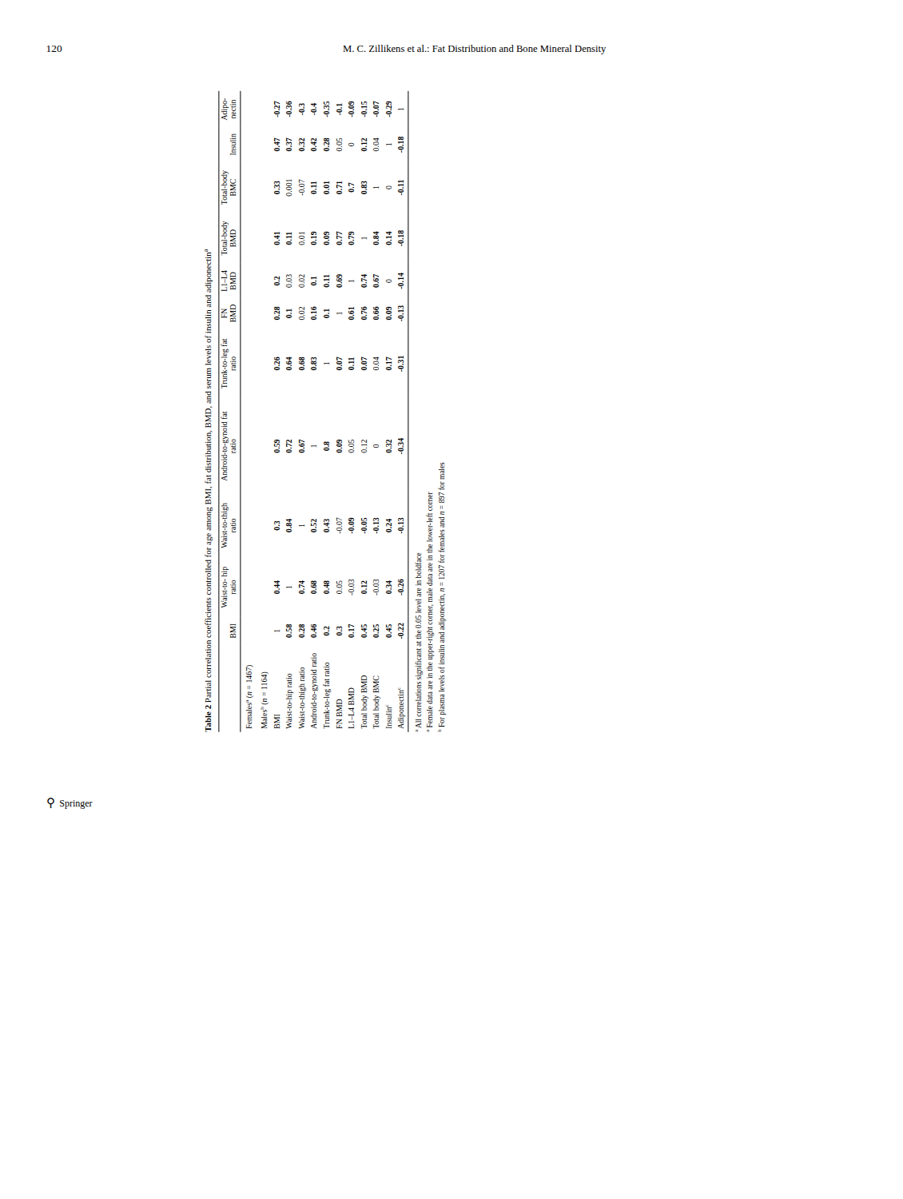120
M. C. Zillikens et al.: Fat Distribution and Bone Mineral Density
Table 2 Partial correlation coefficients controlled for age among BMI, fat distribution, BMD, and serum levels of insulin and adiponectina
| | BMI | Waist-to- hip ratio | Waist-to-thigh ratio | Android-to-gynoid fat ratio | Trunk-to-leg fat ratio | FN BMD | L1–L4 BMD | Total-body BMD | Total-body BMC | Insulin | Adipo- nectin |
| --- | --- | --- | --- | --- | --- | --- | --- | --- | --- | --- | --- |
| Females a ( n = 1467) |
| Males b ( n = 1164) |
| BMI | 1 | 0.44 | 0.3 | 0.59 | 0.26 | 0.28 | 0.2 | 0.41 | 0.33 | 0.47 | -0.27 |
| Waist-to-hip ratio | 0.58 | 1 | 0.84 | 0.72 | 0.64 | 0.1 | 0.03 | 0.11 | 0.001 | 0.37 | -0.36 |
| Waist-to-thigh ratio | 0.28 | 0.74 | 1 | 0.67 | 0.68 | 0.02 | 0.02 | 0.01 | -0.07 | 0.32 | -0.3 |
| Android-to-gynoid ratio | 0.46 | 0.68 | 0.52 | 1 | 0.83 | 0.16 | 0.1 | 0.19 | 0.11 | 0.42 | -0.4 |
| Trunk-to-leg fat ratio | 0.2 | 0.48 | 0.43 | 0.8 | 1 | 0.1 | 0.11 | 0.09 | 0.01 | 0.28 | -0.35 |
| FN BMD | 0.3 | 0.05 | -0.07 | 0.09 | 0.07 | 1 | 0.69 | 0.77 | 0.71 | 0.05 | -0.1 |
| L1–L4 BMD | 0.17 | -0.03 | -0.09 | 0.05 | 0.11 | 0.61 | 1 | 0.79 | 0.7 | 0 | -0.09 |
| Total body BMD | 0.45 | 0.12 | -0.05 | 0.12 | 0.07 | 0.76 | 0.74 | 1 | 0.83 | 0.12 | -0.15 |
| Total body BMC | 0.25 | -0.03 | -0.13 | 0 | 0.04 | 0.66 | 0.67 | 0.84 | 1 | 0.04 | -0.07 |
| Insulin c | 0.45 | 0.34 | 0.24 | 0.32 | 0.17 | 0.09 | 0 | 0.14 | 0 | 1 | -0.29 |
| Adiponectin c | -0.22 | -0.26 | -0.13 | -0.34 | -0.31 | -0.13 | -0.14 | -0.18 | -0.11 | -0.18 | 1 |
a All correlations significant at the 0.05 level are in boldface
a Female data are in the upper-right corner, male data are in the lower-left corner
b For plasma levels of insulin and adiponectin, n = 1207 for females and n = 897 for males
⚲ Springer